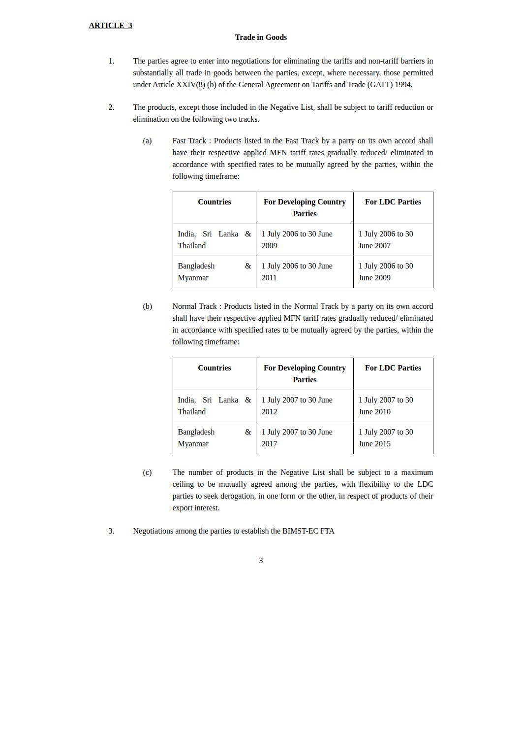ARTICLE 3
Trade in Goods
The parties agree to enter into negotiations for eliminating the tariffs and non-tariff barriers in substantially all trade in goods between the parties, except, where necessary, those permitted under Article XXIV(8) (b) of the General Agreement on Tariffs and Trade (GATT) 1994.
The products, except those included in the Negative List, shall be subject to tariff reduction or elimination on the following two tracks.
Fast Track : Products listed in the Fast Track by a party on its own accord shall have their respective applied MFN tariff rates gradually reduced/ eliminated in accordance with specified rates to be mutually agreed by the parties, within the following timeframe:
| Countries | For Developing Country Parties | For LDC Parties |
| --- | --- | --- |
| India, Sri Lanka & Thailand | 1 July 2006 to 30 June 2009 | 1 July 2006 to 30 June 2007 |
| Bangladesh & Myanmar | 1 July 2006 to 30 June 2011 | 1 July 2006 to 30 June 2009 |
Normal Track : Products listed in the Normal Track by a party on its own accord shall have their respective applied MFN tariff rates gradually reduced/ eliminated in accordance with specified rates to be mutually agreed by the parties, within the following timeframe:
| Countries | For Developing Country Parties | For LDC Parties |
| --- | --- | --- |
| India, Sri Lanka & Thailand | 1 July 2007 to 30 June 2012 | 1 July 2007 to 30 June 2010 |
| Bangladesh & Myanmar | 1 July 2007 to 30 June 2017 | 1 July 2007 to 30 June 2015 |
The number of products in the Negative List shall be subject to a maximum ceiling to be mutually agreed among the parties, with flexibility to the LDC parties to seek derogation, in one form or the other, in respect of products of their export interest.
3. Negotiations among the parties to establish the BIMST-EC FTA
3